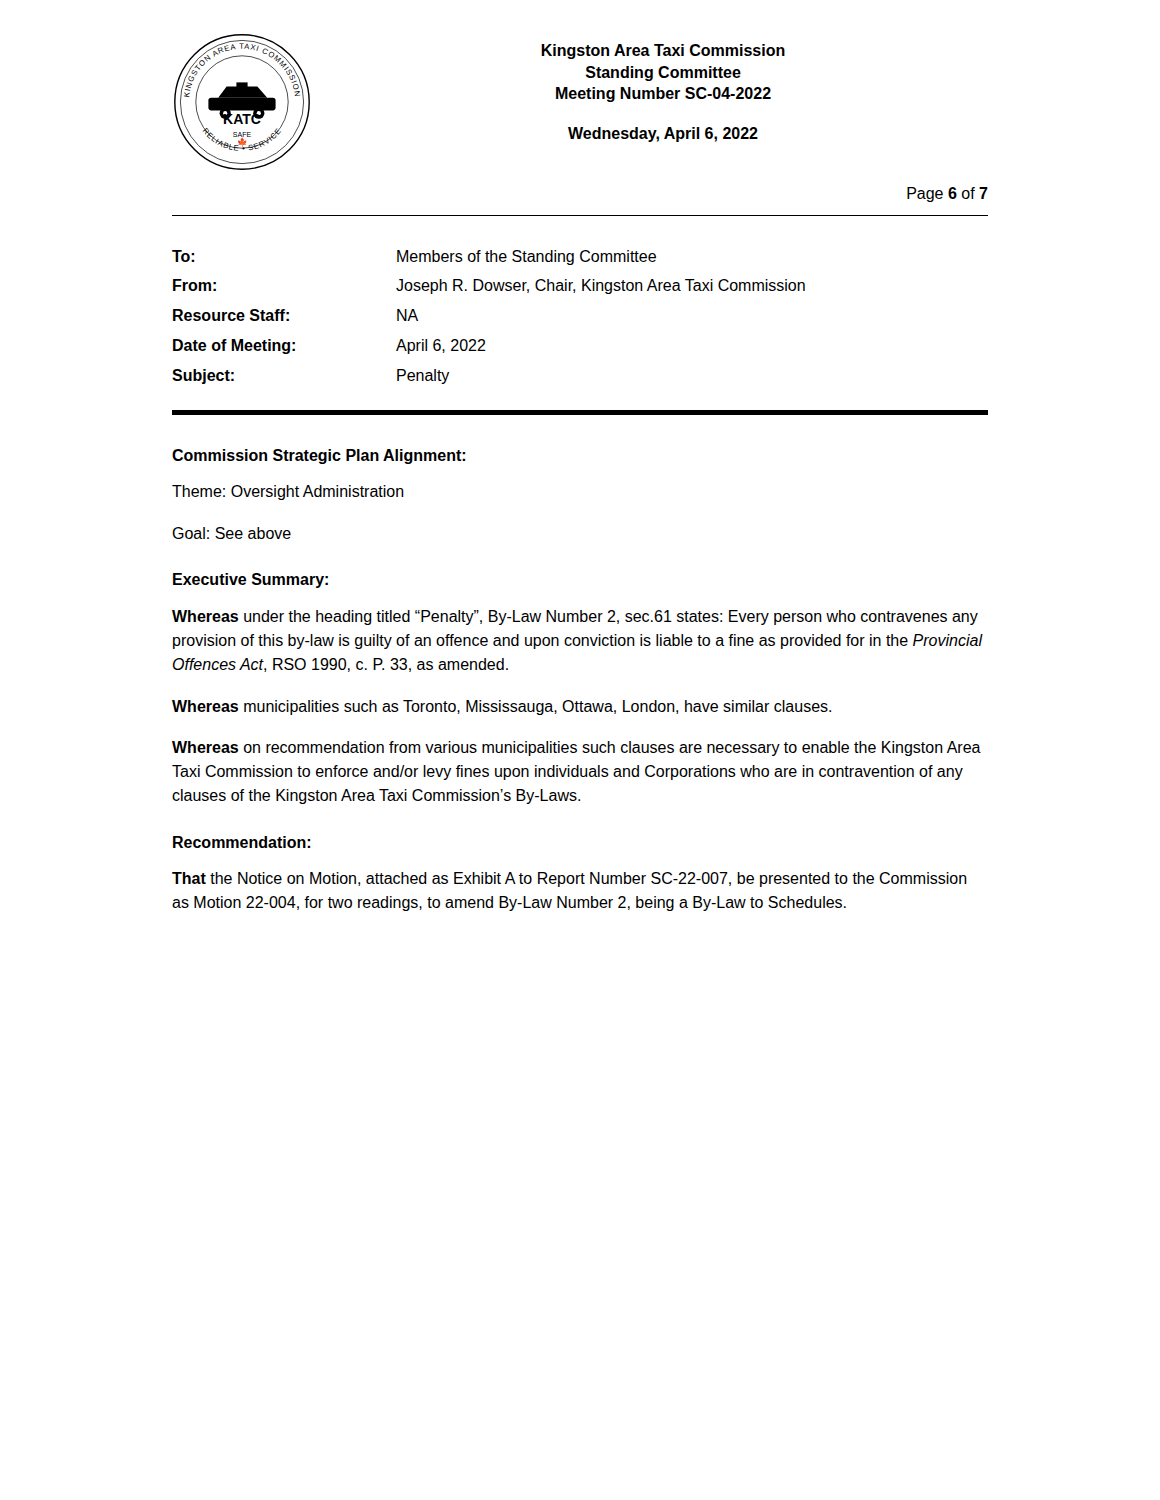KINGSTON AREA TAXI COMMISSION RELIABLE • SERVICE KATC SAFE 🍁
Kingston Area Taxi Commission
Standing Committee
Meeting Number SC-04-2022
Wednesday, April 6, 2022
Page 6 of 7
| To: | Members of the Standing Committee |
| From: | Joseph R. Dowser, Chair, Kingston Area Taxi Commission |
| Resource Staff: | NA |
| Date of Meeting: | April 6, 2022 |
| Subject: | Penalty |
Commission Strategic Plan Alignment:
Theme: Oversight Administration
Goal: See above
Executive Summary:
Whereas under the heading titled “Penalty”, By-Law Number 2, sec.61 states: Every person who contravenes any provision of this by-law is guilty of an offence and upon conviction is liable to a fine as provided for in the Provincial Offences Act, RSO 1990, c. P. 33, as amended.
Whereas municipalities such as Toronto, Mississauga, Ottawa, London, have similar clauses.
Whereas on recommendation from various municipalities such clauses are necessary to enable the Kingston Area Taxi Commission to enforce and/or levy fines upon individuals and Corporations who are in contravention of any clauses of the Kingston Area Taxi Commission’s By-Laws.
Recommendation:
That the Notice on Motion, attached as Exhibit A to Report Number SC-22-007, be presented to the Commission as Motion 22-004, for two readings, to amend By-Law Number 2, being a By-Law to Schedules.